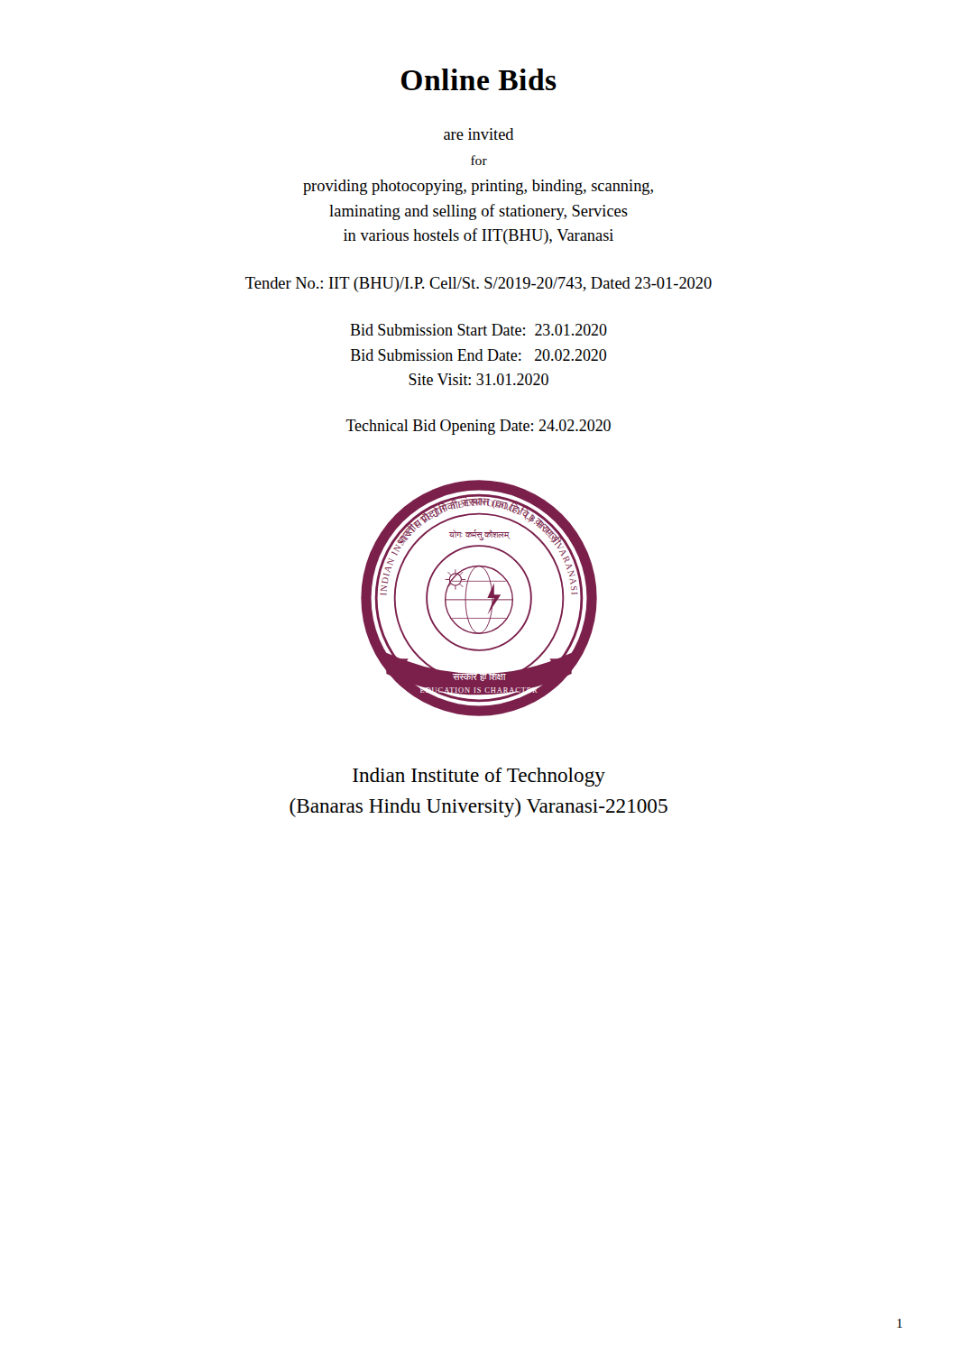Online Bids
are invited for
providing photocopying, printing, binding, scanning,
laminating and selling of stationery, Services
in various hostels of IIT(BHU), Varanasi
Tender No.: IIT (BHU)/I.P. Cell/St. S/2019-20/743, Dated 23-01-2020
Bid Submission Start Date: 23.01.2020
Bid Submission End Date: 20.02.2020
Site Visit: 31.01.2020
Technical Bid Opening Date: 24.02.2020
भारतीय प्रौद्योगिकी संस्थान (का.हि.वि.) वाराणसी योगः कर्मसु कौशलम् INDIAN INSTITUTE OF TECHNOLOGY (B.H.U.) VARANASI संस्कार ही शिक्षा EDUCATION IS CHARACTER
Indian Institute of Technology
(Banaras Hindu University) Varanasi-221005
1